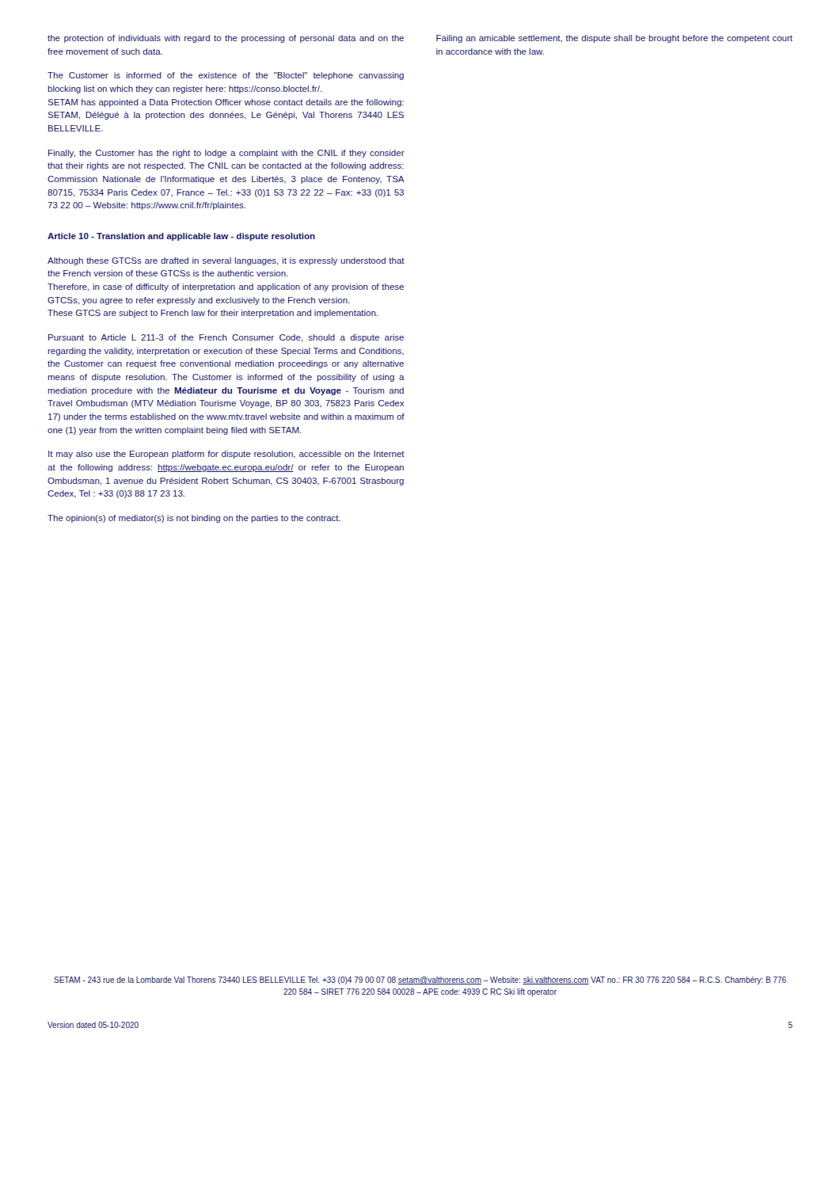the protection of individuals with regard to the processing of personal data and on the free movement of such data.
The Customer is informed of the existence of the "Bloctel" telephone canvassing blocking list on which they can register here: https://conso.bloctel.fr/.
SETAM has appointed a Data Protection Officer whose contact details are the following: SETAM, Délégué à la protection des données, Le Génépi, Val Thorens 73440 LES BELLEVILLE.
Finally, the Customer has the right to lodge a complaint with the CNIL if they consider that their rights are not respected. The CNIL can be contacted at the following address: Commission Nationale de l'Informatique et des Libertés, 3 place de Fontenoy, TSA 80715, 75334 Paris Cedex 07, France – Tel.: +33 (0)1 53 73 22 22 – Fax: +33 (0)1 53 73 22 00 – Website: https://www.cnil.fr/fr/plaintes.
Article 10 - Translation and applicable law - dispute resolution
Although these GTCSs are drafted in several languages, it is expressly understood that the French version of these GTCSs is the authentic version.
Therefore, in case of difficulty of interpretation and application of any provision of these GTCSs, you agree to refer expressly and exclusively to the French version.
These GTCS are subject to French law for their interpretation and implementation.
Pursuant to Article L 211-3 of the French Consumer Code, should a dispute arise regarding the validity, interpretation or execution of these Special Terms and Conditions, the Customer can request free conventional mediation proceedings or any alternative means of dispute resolution. The Customer is informed of the possibility of using a mediation procedure with the Médiateur du Tourisme et du Voyage - Tourism and Travel Ombudsman (MTV Médiation Tourisme Voyage, BP 80 303, 75823 Paris Cedex 17) under the terms established on the www.mtv.travel website and within a maximum of one (1) year from the written complaint being filed with SETAM.
It may also use the European platform for dispute resolution, accessible on the Internet at the following address: https://webgate.ec.europa.eu/odr/ or refer to the European Ombudsman, 1 avenue du Président Robert Schuman, CS 30403, F-67001 Strasbourg Cedex, Tel : +33 (0)3 88 17 23 13.
The opinion(s) of mediator(s) is not binding on the parties to the contract.
Failing an amicable settlement, the dispute shall be brought before the competent court in accordance with the law.
SETAM - 243 rue de la Lombarde Val Thorens 73440 LES BELLEVILLE Tel. +33 (0)4 79 00 07 08 setam@valthorens.com – Website: ski.valthorens.com VAT no.: FR 30 776 220 584 – R.C.S. Chambéry: B 776 220 584 – SIRET 776 220 584 00028 – APE code: 4939 C RC Ski lift operator
Version dated 05-10-2020 5